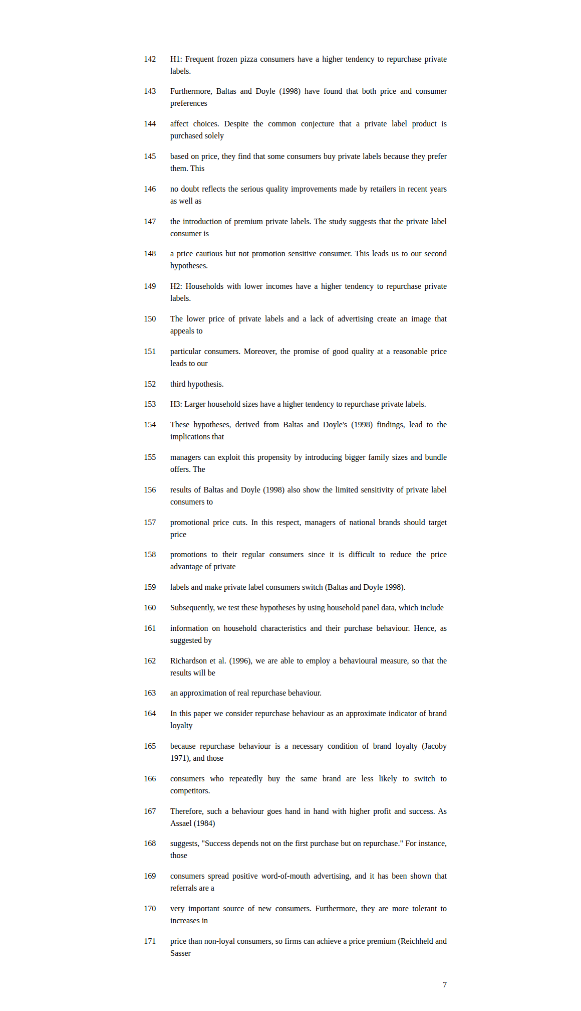H1: Frequent frozen pizza consumers have a higher tendency to repurchase private labels.
Furthermore, Baltas and Doyle (1998) have found that both price and consumer preferences
affect choices. Despite the common conjecture that a private label product is purchased solely
based on price, they find that some consumers buy private labels because they prefer them. This
no doubt reflects the serious quality improvements made by retailers in recent years as well as
the introduction of premium private labels. The study suggests that the private label consumer is
a price cautious but not promotion sensitive consumer. This leads us to our second hypotheses.
H2: Households with lower incomes have a higher tendency to repurchase private labels.
The lower price of private labels and a lack of advertising create an image that appeals to
particular consumers. Moreover, the promise of good quality at a reasonable price leads to our
third hypothesis.
H3: Larger household sizes have a higher tendency to repurchase private labels.
These hypotheses, derived from Baltas and Doyle's (1998) findings, lead to the implications that
managers can exploit this propensity by introducing bigger family sizes and bundle offers. The
results of Baltas and Doyle (1998) also show the limited sensitivity of private label consumers to
promotional price cuts. In this respect, managers of national brands should target price
promotions to their regular consumers since it is difficult to reduce the price advantage of private
labels and make private label consumers switch (Baltas and Doyle 1998).
Subsequently, we test these hypotheses by using household panel data, which include
information on household characteristics and their purchase behaviour. Hence, as suggested by
Richardson et al. (1996), we are able to employ a behavioural measure, so that the results will be
an approximation of real repurchase behaviour.
In this paper we consider repurchase behaviour as an approximate indicator of brand loyalty
because repurchase behaviour is a necessary condition of brand loyalty (Jacoby 1971), and those
consumers who repeatedly buy the same brand are less likely to switch to competitors.
Therefore, such a behaviour goes hand in hand with higher profit and success. As Assael (1984)
suggests, "Success depends not on the first purchase but on repurchase." For instance, those
consumers spread positive word-of-mouth advertising, and it has been shown that referrals are a
very important source of new consumers. Furthermore, they are more tolerant to increases in
price than non-loyal consumers, so firms can achieve a price premium (Reichheld and Sasser
7